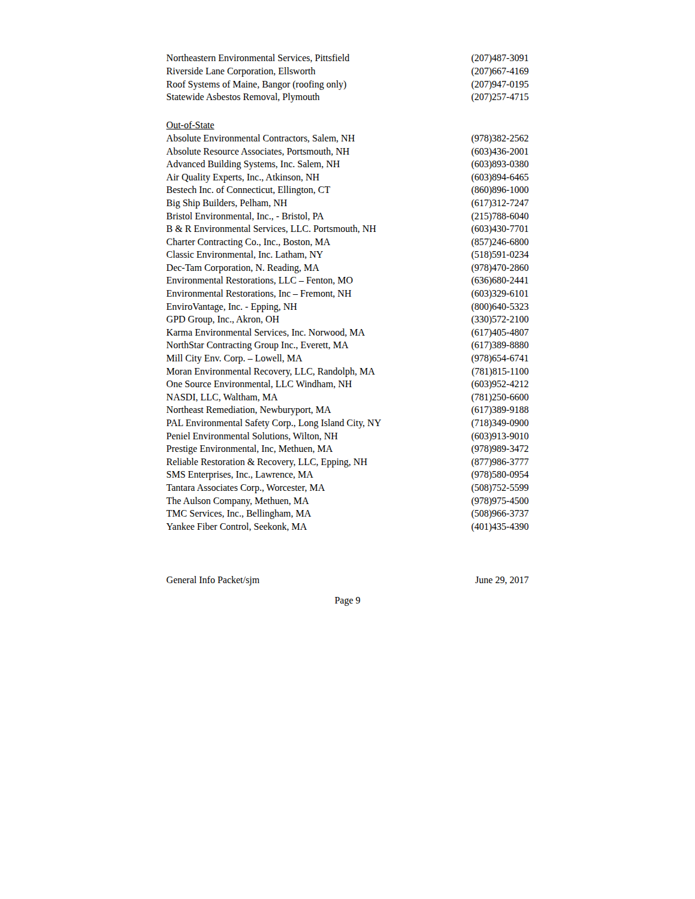| Northeastern Environmental Services, Pittsfield | (207)487-3091 |
| Riverside Lane Corporation, Ellsworth | (207)667-4169 |
| Roof Systems of Maine, Bangor (roofing only) | (207)947-0195 |
| Statewide Asbestos Removal, Plymouth | (207)257-4715 |
Out-of-State
| Absolute Environmental Contractors, Salem, NH | (978)382-2562 |
| Absolute Resource Associates, Portsmouth, NH | (603)436-2001 |
| Advanced Building Systems, Inc. Salem, NH | (603)893-0380 |
| Air Quality Experts, Inc., Atkinson, NH | (603)894-6465 |
| Bestech Inc. of Connecticut, Ellington, CT | (860)896-1000 |
| Big Ship Builders, Pelham, NH | (617)312-7247 |
| Bristol Environmental, Inc., - Bristol, PA | (215)788-6040 |
| B & R Environmental Services, LLC. Portsmouth, NH | (603)430-7701 |
| Charter Contracting Co., Inc., Boston, MA | (857)246-6800 |
| Classic Environmental, Inc. Latham, NY | (518)591-0234 |
| Dec-Tam Corporation, N. Reading, MA | (978)470-2860 |
| Environmental Restorations, LLC – Fenton, MO | (636)680-2441 |
| Environmental Restorations, Inc – Fremont, NH | (603)329-6101 |
| EnviroVantage, Inc. - Epping, NH | (800)640-5323 |
| GPD Group, Inc., Akron, OH | (330)572-2100 |
| Karma Environmental Services, Inc. Norwood, MA | (617)405-4807 |
| NorthStar Contracting Group Inc., Everett, MA | (617)389-8880 |
| Mill City Env. Corp. – Lowell, MA | (978)654-6741 |
| Moran Environmental Recovery, LLC, Randolph, MA | (781)815-1100 |
| One Source Environmental, LLC Windham, NH | (603)952-4212 |
| NASDI, LLC, Waltham, MA | (781)250-6600 |
| Northeast Remediation, Newburyport, MA | (617)389-9188 |
| PAL Environmental Safety Corp., Long Island City, NY | (718)349-0900 |
| Peniel Environmental Solutions, Wilton, NH | (603)913-9010 |
| Prestige Environmental, Inc, Methuen, MA | (978)989-3472 |
| Reliable Restoration & Recovery, LLC, Epping, NH | (877)986-3777 |
| SMS Enterprises, Inc., Lawrence, MA | (978)580-0954 |
| Tantara Associates Corp., Worcester, MA | (508)752-5599 |
| The Aulson Company, Methuen, MA | (978)975-4500 |
| TMC Services, Inc., Bellingham, MA | (508)966-3737 |
| Yankee Fiber Control, Seekonk, MA | (401)435-4390 |
General Info Packet/sjm
June 29, 2017
Page 9